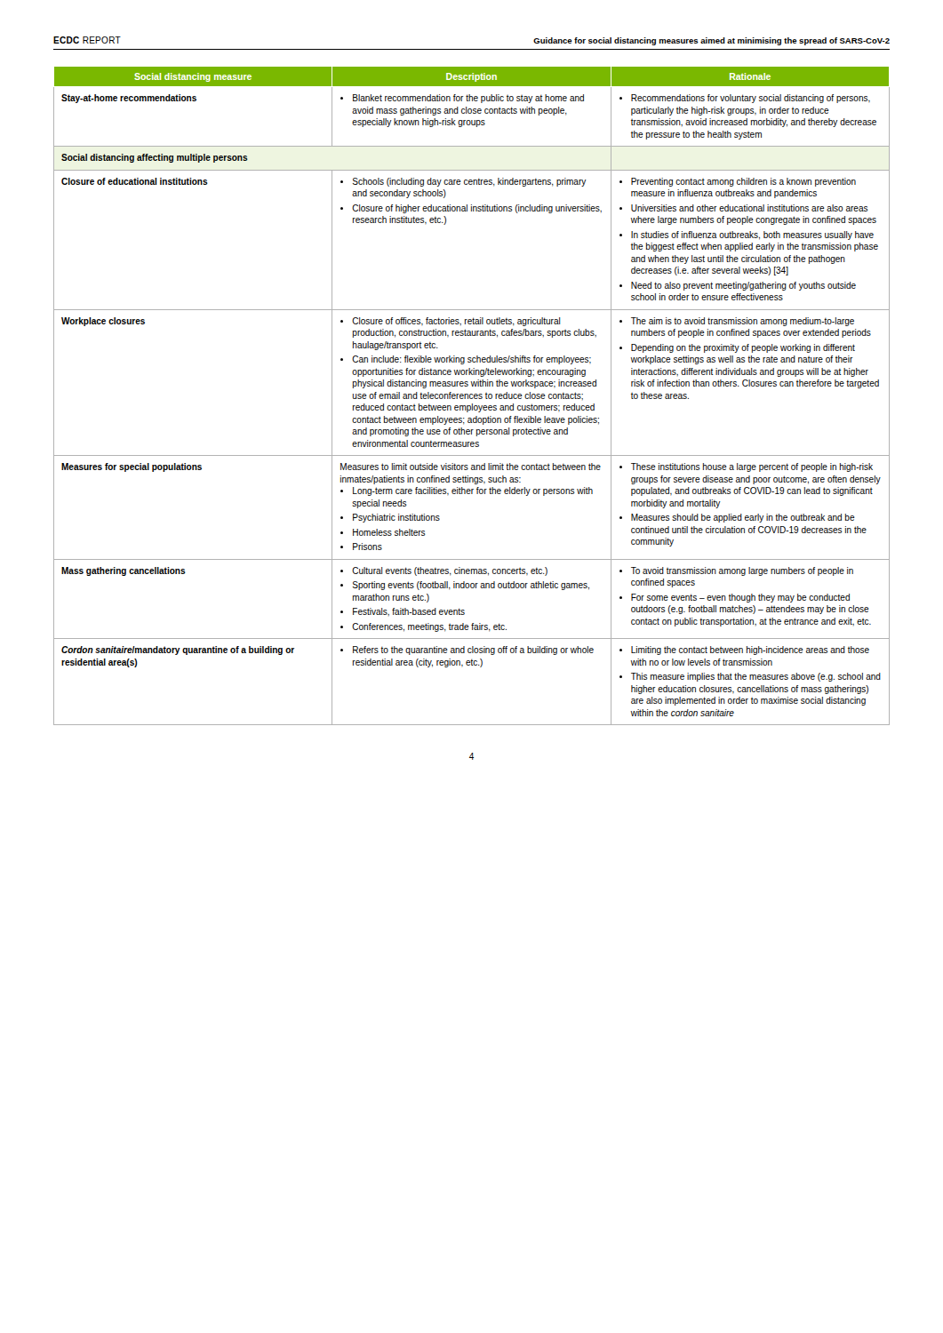ECDC REPORT
Guidance for social distancing measures aimed at minimising the spread of SARS-CoV-2
| Social distancing measure | Description | Rationale |
| --- | --- | --- |
| Stay-at-home recommendations | Blanket recommendation for the public to stay at home and avoid mass gatherings and close contacts with people, especially known high-risk groups | Recommendations for voluntary social distancing of persons, particularly the high-risk groups, in order to reduce transmission, avoid increased morbidity, and thereby decrease the pressure to the health system |
| Social distancing affecting multiple persons | |
| Closure of educational institutions | Schools (including day care centres, kindergartens, primary and secondary schools) Closure of higher educational institutions (including universities, research institutes, etc.) | Preventing contact among children is a known prevention measure in influenza outbreaks and pandemics Universities and other educational institutions are also areas where large numbers of people congregate in confined spaces In studies of influenza outbreaks, both measures usually have the biggest effect when applied early in the transmission phase and when they last until the circulation of the pathogen decreases (i.e. after several weeks) [34] Need to also prevent meeting/gathering of youths outside school in order to ensure effectiveness |
| Workplace closures | Closure of offices, factories, retail outlets, agricultural production, construction, restaurants, cafes/bars, sports clubs, haulage/transport etc. Can include: flexible working schedules/shifts for employees; opportunities for distance working/teleworking; encouraging physical distancing measures within the workspace; increased use of email and teleconferences to reduce close contacts; reduced contact between employees and customers; reduced contact between employees; adoption of flexible leave policies; and promoting the use of other personal protective and environmental countermeasures | The aim is to avoid transmission among medium-to-large numbers of people in confined spaces over extended periods Depending on the proximity of people working in different workplace settings as well as the rate and nature of their interactions, different individuals and groups will be at higher risk of infection than others. Closures can therefore be targeted to these areas. |
| Measures for special populations | Measures to limit outside visitors and limit the contact between the inmates/patients in confined settings, such as: Long-term care facilities, either for the elderly or persons with special needs Psychiatric institutions Homeless shelters Prisons | These institutions house a large percent of people in high-risk groups for severe disease and poor outcome, are often densely populated, and outbreaks of COVID-19 can lead to significant morbidity and mortality Measures should be applied early in the outbreak and be continued until the circulation of COVID-19 decreases in the community |
| Mass gathering cancellations | Cultural events (theatres, cinemas, concerts, etc.) Sporting events (football, indoor and outdoor athletic games, marathon runs etc.) Festivals, faith-based events Conferences, meetings, trade fairs, etc. | To avoid transmission among large numbers of people in confined spaces For some events – even though they may be conducted outdoors (e.g. football matches) – attendees may be in close contact on public transportation, at the entrance and exit, etc. |
| Cordon sanitaire /mandatory quarantine of a building or residential area(s) | Refers to the quarantine and closing off of a building or whole residential area (city, region, etc.) | Limiting the contact between high-incidence areas and those with no or low levels of transmission This measure implies that the measures above (e.g. school and higher education closures, cancellations of mass gatherings) are also implemented in order to maximise social distancing within the cordon sanitaire |
4